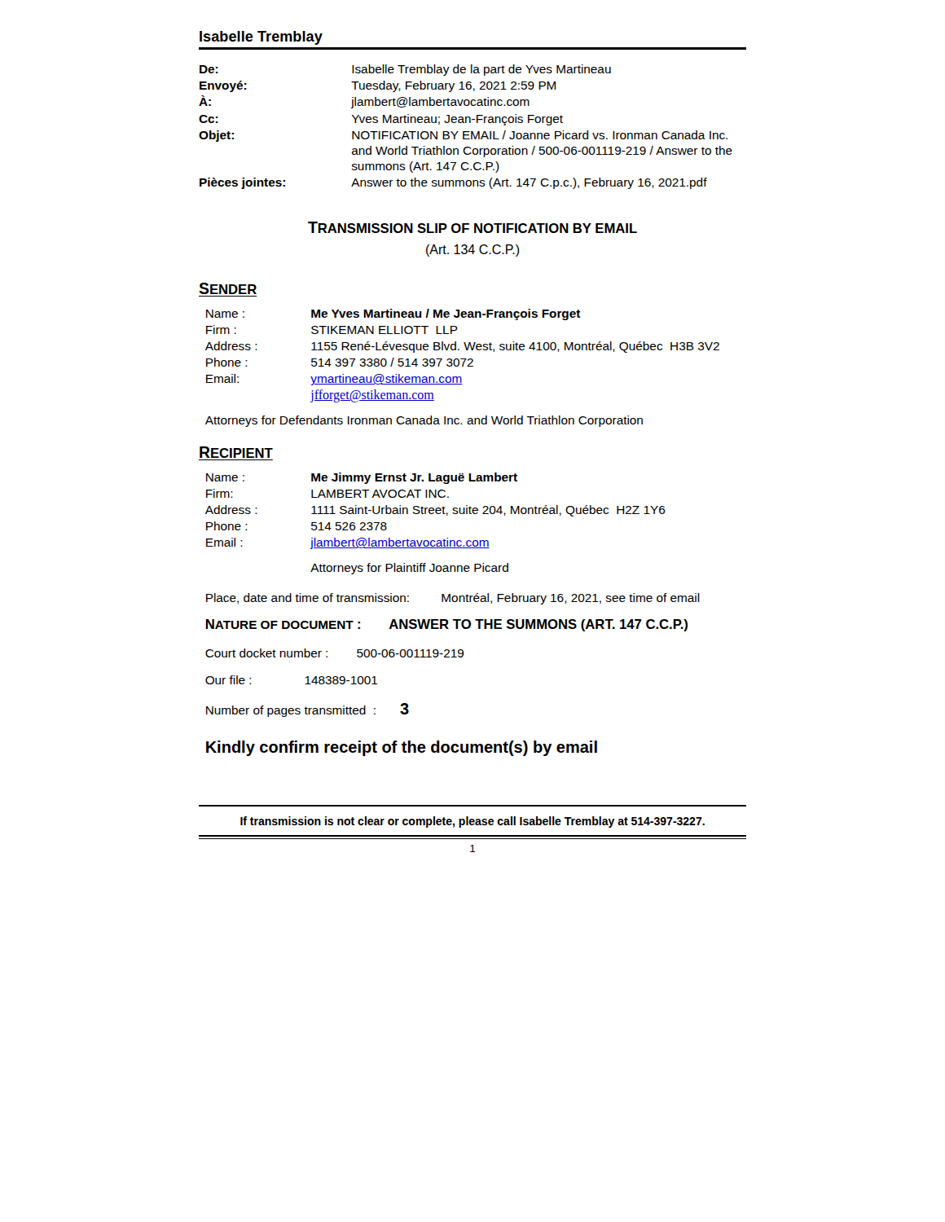Isabelle Tremblay
| De: | Isabelle Tremblay de la part de Yves Martineau |
| Envoyé: | Tuesday, February 16, 2021 2:59 PM |
| À: | jlambert@lambertavocatinc.com |
| Cc: | Yves Martineau; Jean-François Forget |
| Objet: | NOTIFICATION BY EMAIL / Joanne Picard vs. Ironman Canada Inc. and World Triathlon Corporation / 500-06-001119-219 / Answer to the summons (Art. 147 C.C.P.) |
| Pièces jointes: | Answer to the summons (Art. 147 C.p.c.), February 16, 2021.pdf |
TRANSMISSION SLIP OF NOTIFICATION BY EMAIL
(Art. 134 C.C.P.)
SENDER
| Name : | Me Yves Martineau / Me Jean-François Forget |
| Firm : | STIKEMAN ELLIOTT LLP |
| Address : | 1155 René-Lévesque Blvd. West, suite 4100, Montréal, Québec H3B 3V2 |
| Phone : | 514 397 3380 / 514 397 3072 |
| Email: | ymartineau@stikeman.com |
| | jfforget@stikeman.com |
Attorneys for Defendants Ironman Canada Inc. and World Triathlon Corporation
RECIPIENT
| Name : | Me Jimmy Ernst Jr. Laguë Lambert |
| Firm: | LAMBERT AVOCAT INC. |
| Address : | 1111 Saint-Urbain Street, suite 204, Montréal, Québec H2Z 1Y6 |
| Phone : | 514 526 2378 |
| Email : | jlambert@lambertavocatinc.com |
Attorneys for Plaintiff Joanne Picard
Place, date and time of transmission: Montréal, February 16, 2021, see time of email
NATURE OF DOCUMENT : ANSWER TO THE SUMMONS (ART. 147 C.C.P.)
Court docket number : 500-06-001119-219
Our file : 148389-1001
Number of pages transmitted :3
Kindly confirm receipt of the document(s) by email
If transmission is not clear or complete, please call Isabelle Tremblay at 514-397-3227.
1